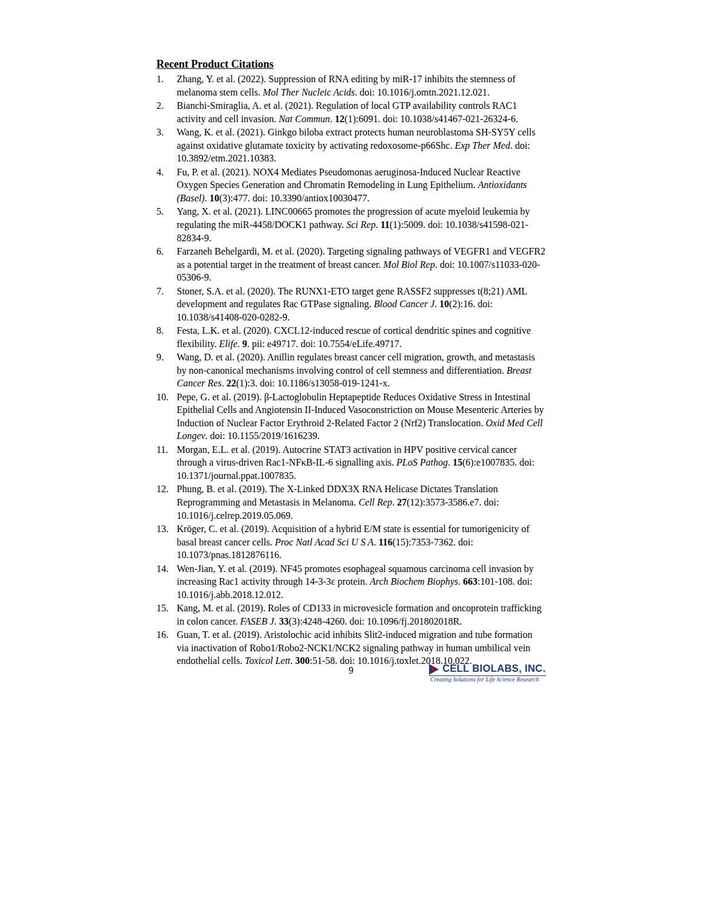Recent Product Citations
Zhang, Y. et al. (2022). Suppression of RNA editing by miR-17 inhibits the stemness of melanoma stem cells. Mol Ther Nucleic Acids. doi: 10.1016/j.omtn.2021.12.021.
Bianchi-Smiraglia, A. et al. (2021). Regulation of local GTP availability controls RAC1 activity and cell invasion. Nat Commun. 12(1):6091. doi: 10.1038/s41467-021-26324-6.
Wang, K. et al. (2021). Ginkgo biloba extract protects human neuroblastoma SH-SY5Y cells against oxidative glutamate toxicity by activating redoxosome-p66Shc. Exp Ther Med. doi: 10.3892/etm.2021.10383.
Fu, P. et al. (2021). NOX4 Mediates Pseudomonas aeruginosa-Induced Nuclear Reactive Oxygen Species Generation and Chromatin Remodeling in Lung Epithelium. Antioxidants (Basel). 10(3):477. doi: 10.3390/antiox10030477.
Yang, X. et al. (2021). LINC00665 promotes the progression of acute myeloid leukemia by regulating the miR-4458/DOCK1 pathway. Sci Rep. 11(1):5009. doi: 10.1038/s41598-021-82834-9.
Farzaneh Behelgardi, M. et al. (2020). Targeting signaling pathways of VEGFR1 and VEGFR2 as a potential target in the treatment of breast cancer. Mol Biol Rep. doi: 10.1007/s11033-020-05306-9.
Stoner, S.A. et al. (2020). The RUNX1-ETO target gene RASSF2 suppresses t(8;21) AML development and regulates Rac GTPase signaling. Blood Cancer J. 10(2):16. doi: 10.1038/s41408-020-0282-9.
Festa, L.K. et al. (2020). CXCL12-induced rescue of cortical dendritic spines and cognitive flexibility. Elife. 9. pii: e49717. doi: 10.7554/eLife.49717.
Wang, D. et al. (2020). Anillin regulates breast cancer cell migration, growth, and metastasis by non-canonical mechanisms involving control of cell stemness and differentiation. Breast Cancer Res. 22(1):3. doi: 10.1186/s13058-019-1241-x.
Pepe, G. et al. (2019). β-Lactoglobulin Heptapeptide Reduces Oxidative Stress in Intestinal Epithelial Cells and Angiotensin II-Induced Vasoconstriction on Mouse Mesenteric Arteries by Induction of Nuclear Factor Erythroid 2-Related Factor 2 (Nrf2) Translocation. Oxid Med Cell Longev. doi: 10.1155/2019/1616239.
Morgan, E.L. et al. (2019). Autocrine STAT3 activation in HPV positive cervical cancer through a virus-driven Rac1-NFκB-IL-6 signalling axis. PLoS Pathog. 15(6):e1007835. doi: 10.1371/journal.ppat.1007835.
Phung, B. et al. (2019). The X-Linked DDX3X RNA Helicase Dictates Translation Reprogramming and Metastasis in Melanoma. Cell Rep. 27(12):3573-3586.e7. doi: 10.1016/j.celrep.2019.05.069.
Kröger, C. et al. (2019). Acquisition of a hybrid E/M state is essential for tumorigenicity of basal breast cancer cells. Proc Natl Acad Sci U S A. 116(15):7353-7362. doi: 10.1073/pnas.1812876116.
Wen-Jian, Y. et al. (2019). NF45 promotes esophageal squamous carcinoma cell invasion by increasing Rac1 activity through 14-3-3ε protein. Arch Biochem Biophys. 663:101-108. doi: 10.1016/j.abb.2018.12.012.
Kang, M. et al. (2019). Roles of CD133 in microvesicle formation and oncoprotein trafficking in colon cancer. FASEB J. 33(3):4248-4260. doi: 10.1096/fj.201802018R.
Guan, T. et al. (2019). Aristolochic acid inhibits Slit2-induced migration and tube formation via inactivation of Robo1/Robo2-NCK1/NCK2 signaling pathway in human umbilical vein endothelial cells. Toxicol Lett. 300:51-58. doi: 10.1016/j.toxlet.2018.10.022.
9
CELL BIOLABS, INC.
Creating Solutions for Life Science Research